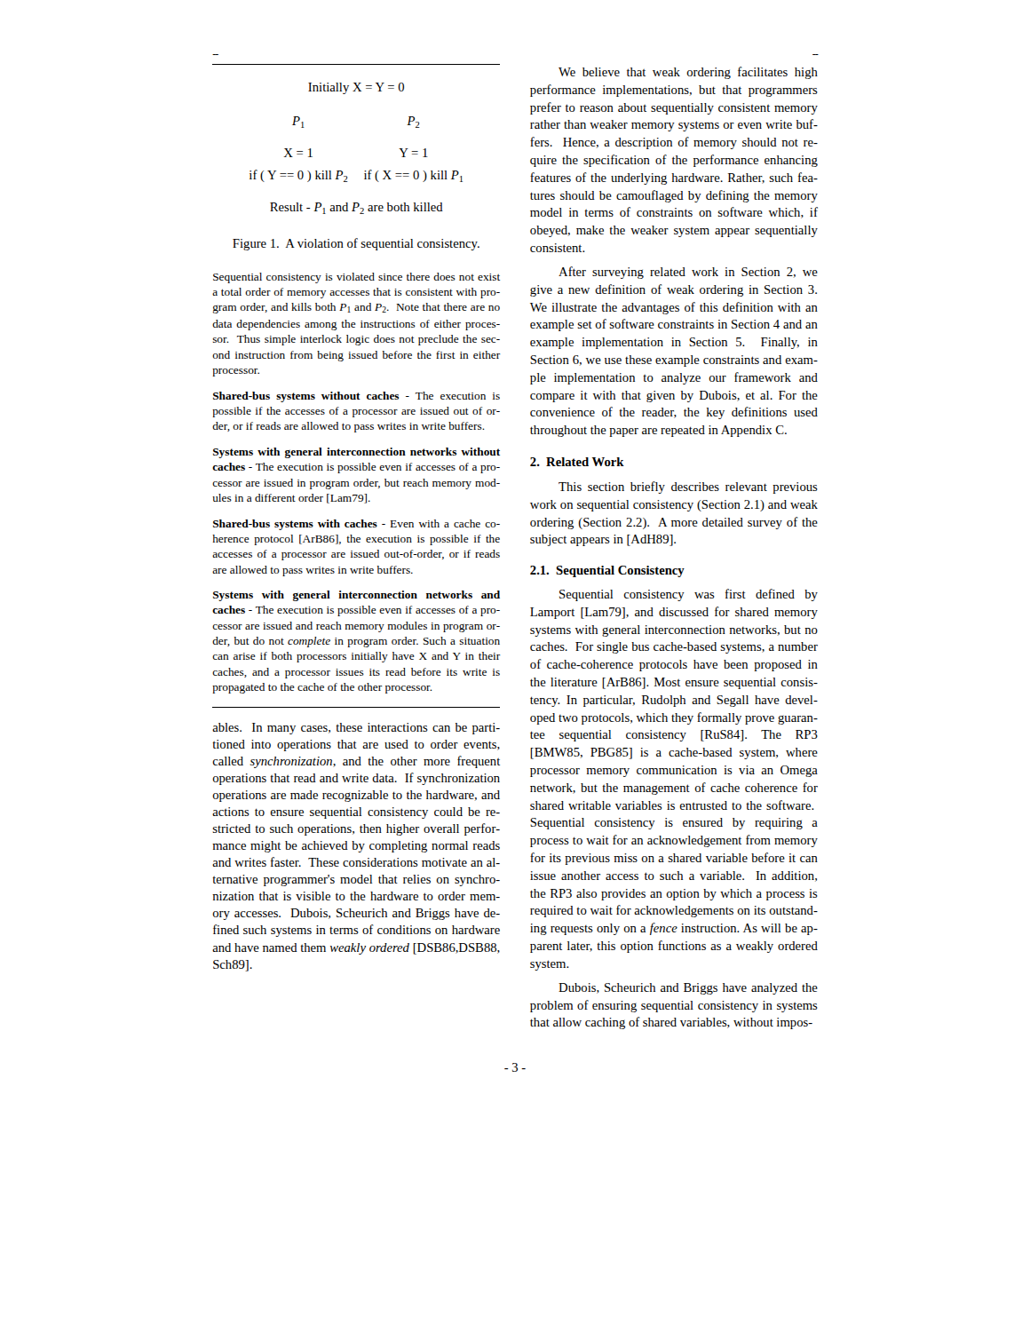-- --
Initially X = Y = 0
| P 1 | P 2 |
| X = 1 | Y = 1 |
| if ( Y == 0 ) kill P 2 | if ( X == 0 ) kill P 1 |
Result - P1 and P2 are both killed
Figure 1. A violation of sequential consistency.
Sequential consistency is violated since there does not exist a total order of memory accesses that is consistent with program order, and kills both P1 and P2. Note that there are no data dependencies among the instructions of either processor. Thus simple interlock logic does not preclude the second instruction from being issued before the first in either processor.
Shared-bus systems without caches - The execution is possible if the accesses of a processor are issued out of order, or if reads are allowed to pass writes in write buffers.
Systems with general interconnection networks without caches - The execution is possible even if accesses of a processor are issued in program order, but reach memory modules in a different order [Lam79].
Shared-bus systems with caches - Even with a cache coherence protocol [ArB86], the execution is possible if the accesses of a processor are issued out-of-order, or if reads are allowed to pass writes in write buffers.
Systems with general interconnection networks and caches - The execution is possible even if accesses of a processor are issued and reach memory modules in program order, but do not complete in program order. Such a situation can arise if both processors initially have X and Y in their caches, and a processor issues its read before its write is propagated to the cache of the other processor.
ables. In many cases, these interactions can be partitioned into operations that are used to order events, called synchronization, and the other more frequent operations that read and write data. If synchronization operations are made recognizable to the hardware, and actions to ensure sequential consistency could be restricted to such operations, then higher overall performance might be achieved by completing normal reads and writes faster. These considerations motivate an alternative programmer's model that relies on synchronization that is visible to the hardware to order memory accesses. Dubois, Scheurich and Briggs have defined such systems in terms of conditions on hardware and have named them weakly ordered [DSB86,DSB88, Sch89].
We believe that weak ordering facilitates high performance implementations, but that programmers prefer to reason about sequentially consistent memory rather than weaker memory systems or even write buffers. Hence, a description of memory should not require the specification of the performance enhancing features of the underlying hardware. Rather, such features should be camouflaged by defining the memory model in terms of constraints on software which, if obeyed, make the weaker system appear sequentially consistent.
After surveying related work in Section 2, we give a new definition of weak ordering in Section 3. We illustrate the advantages of this definition with an example set of software constraints in Section 4 and an example implementation in Section 5. Finally, in Section 6, we use these example constraints and example implementation to analyze our framework and compare it with that given by Dubois, et al. For the convenience of the reader, the key definitions used throughout the paper are repeated in Appendix C.
2. Related Work
This section briefly describes relevant previous work on sequential consistency (Section 2.1) and weak ordering (Section 2.2). A more detailed survey of the subject appears in [AdH89].
2.1. Sequential Consistency
Sequential consistency was first defined by Lamport [Lam79], and discussed for shared memory systems with general interconnection networks, but no caches. For single bus cache-based systems, a number of cache-coherence protocols have been proposed in the literature [ArB86]. Most ensure sequential consistency. In particular, Rudolph and Segall have developed two protocols, which they formally prove guarantee sequential consistency [RuS84]. The RP3 [BMW85, PBG85] is a cache-based system, where processor memory communication is via an Omega network, but the management of cache coherence for shared writable variables is entrusted to the software. Sequential consistency is ensured by requiring a process to wait for an acknowledgement from memory for its previous miss on a shared variable before it can issue another access to such a variable. In addition, the RP3 also provides an option by which a process is required to wait for acknowledgements on its outstanding requests only on a fence instruction. As will be apparent later, this option functions as a weakly ordered system.
Dubois, Scheurich and Briggs have analyzed the problem of ensuring sequential consistency in systems that allow caching of shared variables, without impos-
- 3 -